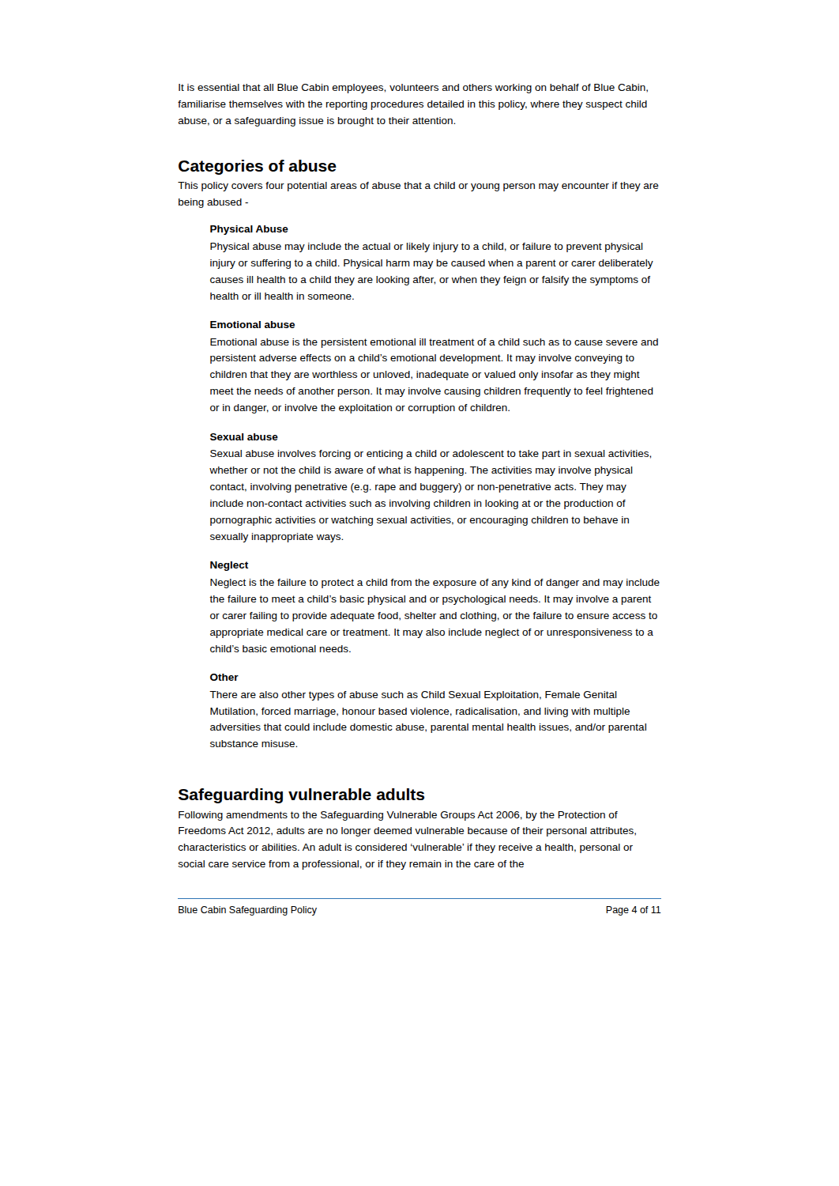It is essential that all Blue Cabin employees, volunteers and others working on behalf of Blue Cabin, familiarise themselves with the reporting procedures detailed in this policy, where they suspect child abuse, or a safeguarding issue is brought to their attention.
Categories of abuse
This policy covers four potential areas of abuse that a child or young person may encounter if they are being abused -
Physical Abuse
Physical abuse may include the actual or likely injury to a child, or failure to prevent physical injury or suffering to a child. Physical harm may be caused when a parent or carer deliberately causes ill health to a child they are looking after, or when they feign or falsify the symptoms of health or ill health in someone.
Emotional abuse
Emotional abuse is the persistent emotional ill treatment of a child such as to cause severe and persistent adverse effects on a child’s emotional development. It may involve conveying to children that they are worthless or unloved, inadequate or valued only insofar as they might meet the needs of another person. It may involve causing children frequently to feel frightened or in danger, or involve the exploitation or corruption of children.
Sexual abuse
Sexual abuse involves forcing or enticing a child or adolescent to take part in sexual activities, whether or not the child is aware of what is happening. The activities may involve physical contact, involving penetrative (e.g. rape and buggery) or non-penetrative acts. They may include non-contact activities such as involving children in looking at or the production of pornographic activities or watching sexual activities, or encouraging children to behave in sexually inappropriate ways.
Neglect
Neglect is the failure to protect a child from the exposure of any kind of danger and may include the failure to meet a child’s basic physical and or psychological needs. It may involve a parent or carer failing to provide adequate food, shelter and clothing, or the failure to ensure access to appropriate medical care or treatment. It may also include neglect of or unresponsiveness to a child’s basic emotional needs.
Other
There are also other types of abuse such as Child Sexual Exploitation, Female Genital Mutilation, forced marriage, honour based violence, radicalisation, and living with multiple adversities that could include domestic abuse, parental mental health issues, and/or parental substance misuse.
Safeguarding vulnerable adults
Following amendments to the Safeguarding Vulnerable Groups Act 2006, by the Protection of Freedoms Act 2012, adults are no longer deemed vulnerable because of their personal attributes, characteristics or abilities. An adult is considered ‘vulnerable’ if they receive a health, personal or social care service from a professional, or if they remain in the care of the
Blue Cabin Safeguarding Policy Page 4 of 11